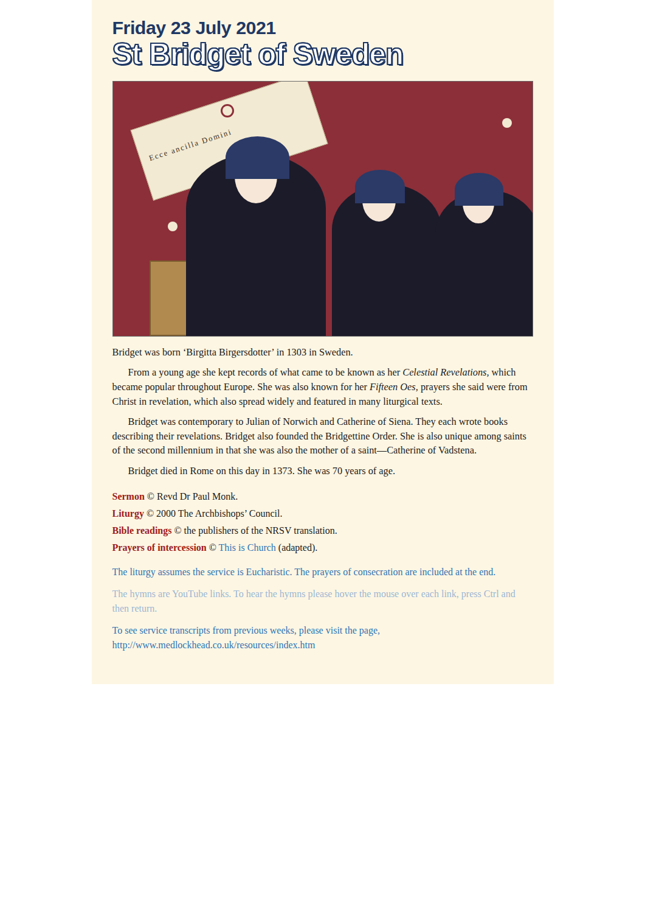Friday 23 July 2021
St Bridget of Sweden
Ecce ancilla Domini
Bridget was born ‘Birgitta Birgersdotter’ in 1303 in Sweden.
From a young age she kept records of what came to be known as her Celestial Revelations, which became popular throughout Europe. She was also known for her Fifteen Oes, prayers she said were from Christ in revelation, which also spread widely and featured in many liturgical texts.
Bridget was contemporary to Julian of Norwich and Catherine of Siena. They each wrote books describing their revelations. Bridget also founded the Bridgettine Order. She is also unique among saints of the second millennium in that she was also the mother of a saint—Catherine of Vadstena.
Bridget died in Rome on this day in 1373. She was 70 years of age.
Sermon © Revd Dr Paul Monk.
Liturgy © 2000 The Archbishops’ Council.
Bible readings © the publishers of the NRSV translation.
Prayers of intercession © This is Church (adapted).
The liturgy assumes the service is Eucharistic. The prayers of consecration are included at the end.
The hymns are YouTube links. To hear the hymns please hover the mouse over each link, press Ctrl and then return.
To see service transcripts from previous weeks, please visit the page,
http://www.medlockhead.co.uk/resources/index.htm